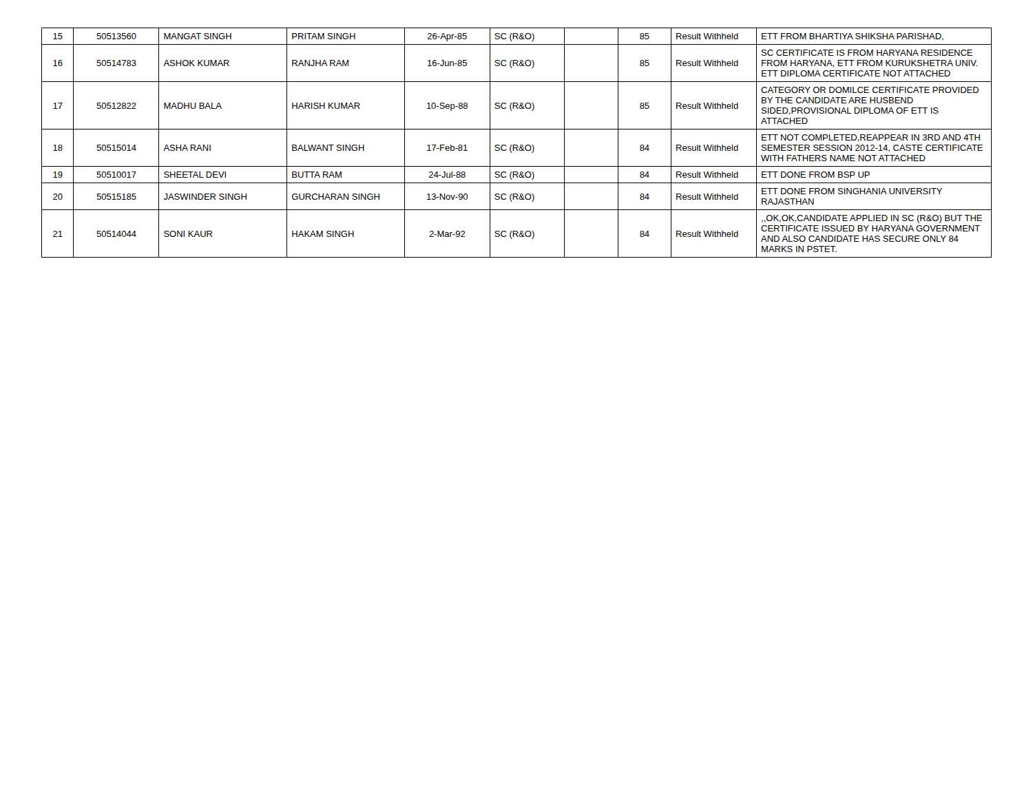| 15 | 50513560 | MANGAT SINGH | PRITAM SINGH | 26-Apr-85 | SC (R&O) | | 85 | Result Withheld | ETT FROM BHARTIYA SHIKSHA PARISHAD, |
| 16 | 50514783 | ASHOK KUMAR | RANJHA RAM | 16-Jun-85 | SC (R&O) | | 85 | Result Withheld | SC CERTIFICATE IS FROM HARYANA RESIDENCE FROM HARYANA, ETT FROM KURUKSHETRA UNIV. ETT DIPLOMA CERTIFICATE NOT ATTACHED |
| 17 | 50512822 | MADHU BALA | HARISH KUMAR | 10-Sep-88 | SC (R&O) | | 85 | Result Withheld | CATEGORY OR DOMILCE CERTIFICATE PROVIDED BY THE CANDIDATE ARE HUSBEND SIDED,PROVISIONAL DIPLOMA OF ETT IS ATTACHED |
| 18 | 50515014 | ASHA RANI | BALWANT SINGH | 17-Feb-81 | SC (R&O) | | 84 | Result Withheld | ETT NOT COMPLETED,REAPPEAR IN 3RD AND 4TH SEMESTER SESSION 2012-14, CASTE CERTIFICATE WITH FATHERS NAME NOT ATTACHED |
| 19 | 50510017 | SHEETAL DEVI | BUTTA RAM | 24-Jul-88 | SC (R&O) | | 84 | Result Withheld | ETT DONE FROM BSP UP |
| 20 | 50515185 | JASWINDER SINGH | GURCHARAN SINGH | 13-Nov-90 | SC (R&O) | | 84 | Result Withheld | ETT DONE FROM SINGHANIA UNIVERSITY RAJASTHAN |
| 21 | 50514044 | SONI KAUR | HAKAM SINGH | 2-Mar-92 | SC (R&O) | | 84 | Result Withheld | ,,OK,OK,CANDIDATE APPLIED IN SC (R&O) BUT THE CERTIFICATE ISSUED BY HARYANA GOVERNMENT AND ALSO CANDIDATE HAS SECURE ONLY 84 MARKS IN PSTET. |